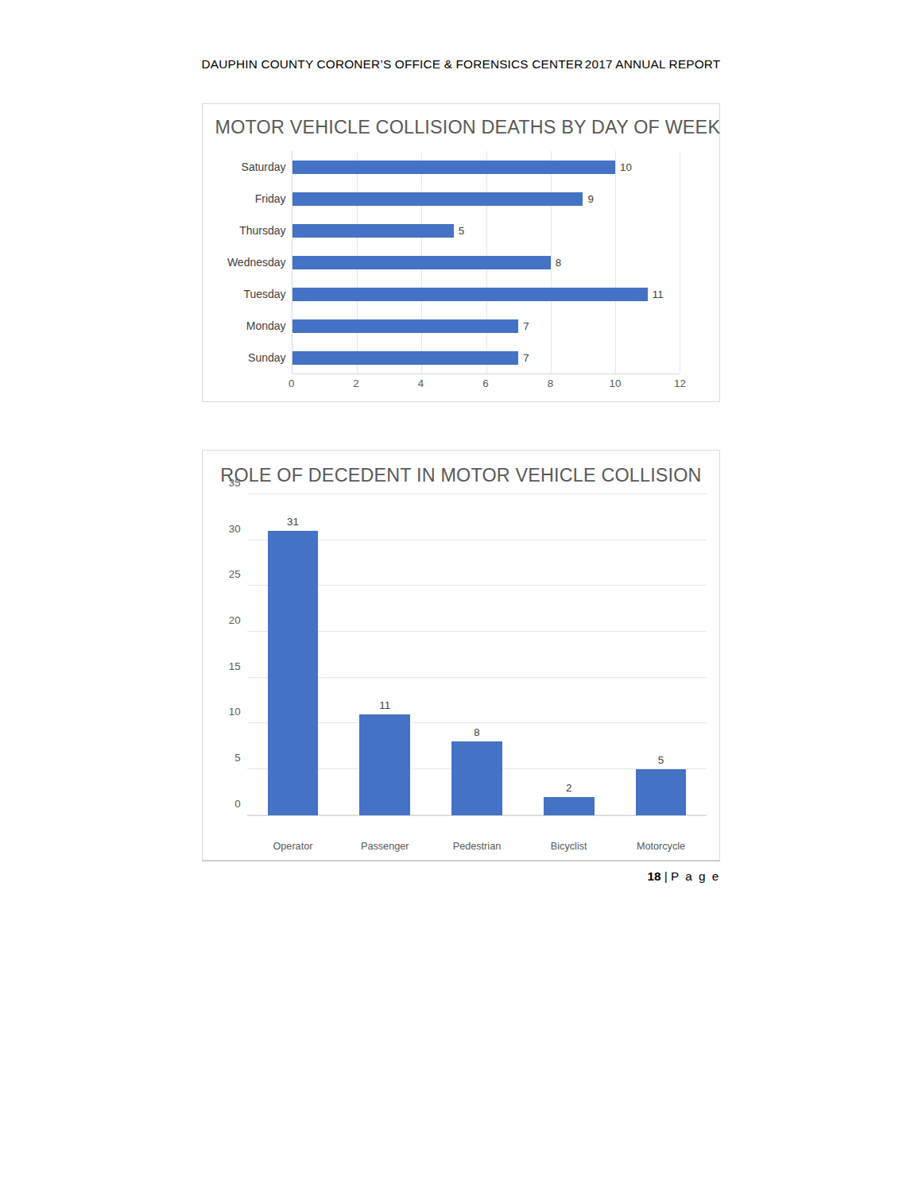Dauphin County Coroner’s Office & Forensics Center
2017 Annual Report
MOTOR VEHICLE COLLISION DEATHS BY DAY OF WEEK
Saturday
10
Friday
9
Thursday
5
Wednesday
8
Tuesday
11
Monday
7
Sunday
7
0
2
4
6
8
10
12
ROLE OF DECEDENT IN MOTOR VEHICLE COLLISION
0
5
10
15
20
25
30
35
31
11
8
2
5
Operator Passenger Pedestrian Bicyclist Motorcycle
18 | P a g e